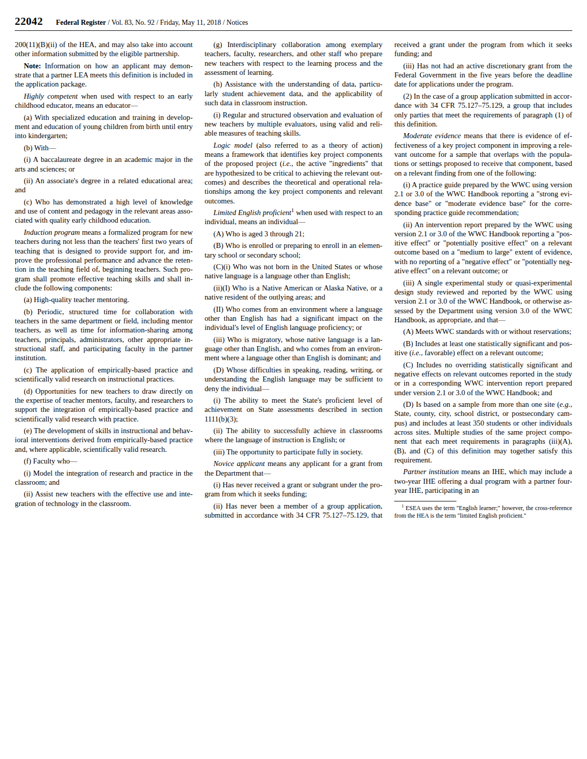22042
Federal Register / Vol. 83, No. 92 / Friday, May 11, 2018 / Notices
200(11)(B)(ii) of the HEA, and may also take into account other information submitted by the eligible partnership.
Note: Information on how an applicant may demonstrate that a partner LEA meets this definition is included in the application package.
Highly competent when used with respect to an early childhood educator, means an educator—
(a) With specialized education and training in development and education of young children from birth until entry into kindergarten;
(b) With—
(i) A baccalaureate degree in an academic major in the arts and sciences; or
(ii) An associate's degree in a related educational area; and
(c) Who has demonstrated a high level of knowledge and use of content and pedagogy in the relevant areas associated with quality early childhood education.
Induction program means a formalized program for new teachers during not less than the teachers' first two years of teaching that is designed to provide support for, and improve the professional performance and advance the retention in the teaching field of, beginning teachers. Such program shall promote effective teaching skills and shall include the following components:
(a) High-quality teacher mentoring.
(b) Periodic, structured time for collaboration with teachers in the same department or field, including mentor teachers, as well as time for information-sharing among teachers, principals, administrators, other appropriate instructional staff, and participating faculty in the partner institution.
(c) The application of empirically-based practice and scientifically valid research on instructional practices.
(d) Opportunities for new teachers to draw directly on the expertise of teacher mentors, faculty, and researchers to support the integration of empirically-based practice and scientifically valid research with practice.
(e) The development of skills in instructional and behavioral interventions derived from empirically-based practice and, where applicable, scientifically valid research.
(f) Faculty who—
(i) Model the integration of research and practice in the classroom; and
(ii) Assist new teachers with the effective use and integration of technology in the classroom.
(g) Interdisciplinary collaboration among exemplary teachers, faculty, researchers, and other staff who prepare new teachers with respect to the learning process and the assessment of learning.
(h) Assistance with the understanding of data, particularly student achievement data, and the applicability of such data in classroom instruction.
(i) Regular and structured observation and evaluation of new teachers by multiple evaluators, using valid and reliable measures of teaching skills.
Logic model (also referred to as a theory of action) means a framework that identifies key project components of the proposed project (i.e., the active "ingredients" that are hypothesized to be critical to achieving the relevant outcomes) and describes the theoretical and operational relationships among the key project components and relevant outcomes.
Limited English proficient1 when used with respect to an individual, means an individual—
(A) Who is aged 3 through 21;
(B) Who is enrolled or preparing to enroll in an elementary school or secondary school;
(C)(i) Who was not born in the United States or whose native language is a language other than English;
(ii)(I) Who is a Native American or Alaska Native, or a native resident of the outlying areas; and
(II) Who comes from an environment where a language other than English has had a significant impact on the individual's level of English language proficiency; or
(iii) Who is migratory, whose native language is a language other than English, and who comes from an environment where a language other than English is dominant; and
(D) Whose difficulties in speaking, reading, writing, or understanding the English language may be sufficient to deny the individual—
(i) The ability to meet the State's proficient level of achievement on State assessments described in section 1111(b)(3);
(ii) The ability to successfully achieve in classrooms where the language of instruction is English; or
(iii) The opportunity to participate fully in society.
Novice applicant means any applicant for a grant from the Department that—
(i) Has never received a grant or subgrant under the program from which it seeks funding;
(ii) Has never been a member of a group application, submitted in accordance with 34 CFR 75.127–75.129, that received a grant under the program from which it seeks funding; and
(iii) Has not had an active discretionary grant from the Federal Government in the five years before the deadline date for applications under the program.
(2) In the case of a group application submitted in accordance with 34 CFR 75.127–75.129, a group that includes only parties that meet the requirements of paragraph (1) of this definition.
Moderate evidence means that there is evidence of effectiveness of a key project component in improving a relevant outcome for a sample that overlaps with the populations or settings proposed to receive that component, based on a relevant finding from one of the following:
(i) A practice guide prepared by the WWC using version 2.1 or 3.0 of the WWC Handbook reporting a "strong evidence base" or "moderate evidence base" for the corresponding practice guide recommendation;
(ii) An intervention report prepared by the WWC using version 2.1 or 3.0 of the WWC Handbook reporting a "positive effect" or "potentially positive effect" on a relevant outcome based on a "medium to large" extent of evidence, with no reporting of a "negative effect" or "potentially negative effect" on a relevant outcome; or
(iii) A single experimental study or quasi-experimental design study reviewed and reported by the WWC using version 2.1 or 3.0 of the WWC Handbook, or otherwise assessed by the Department using version 3.0 of the WWC Handbook, as appropriate, and that—
(A) Meets WWC standards with or without reservations;
(B) Includes at least one statistically significant and positive (i.e., favorable) effect on a relevant outcome;
(C) Includes no overriding statistically significant and negative effects on relevant outcomes reported in the study or in a corresponding WWC intervention report prepared under version 2.1 or 3.0 of the WWC Handbook; and
(D) Is based on a sample from more than one site (e.g., State, county, city, school district, or postsecondary campus) and includes at least 350 students or other individuals across sites. Multiple studies of the same project component that each meet requirements in paragraphs (iii)(A), (B), and (C) of this definition may together satisfy this requirement.
Partner institution means an IHE, which may include a two-year IHE offering a dual program with a partner four-year IHE, participating in an
1 ESEA uses the term "English learner;" however, the cross-reference from the HEA is the term "limited English proficient."